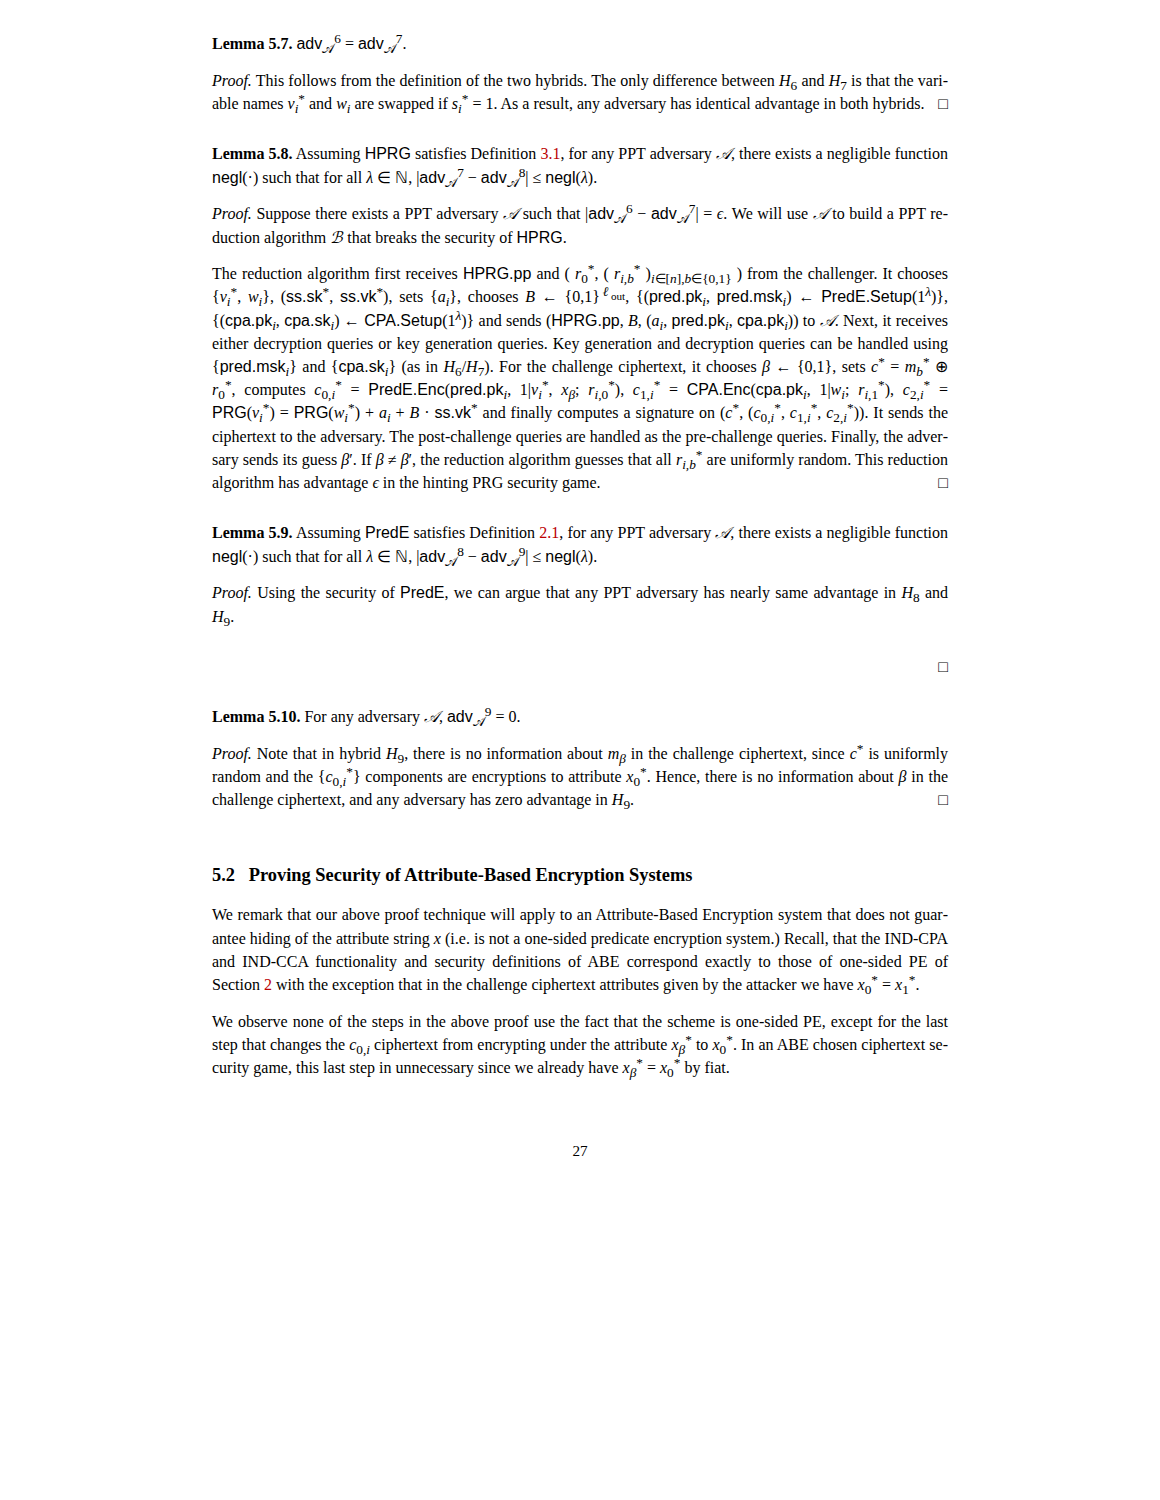Lemma 5.7. adv𝒜6 = adv𝒜7.
Proof. This follows from the definition of the two hybrids. The only difference between H6 and H7 is that the variable names vi* and wi are swapped if si* = 1. As a result, any adversary has identical advantage in both hybrids. □
Lemma 5.8. Assuming HPRG satisfies Definition 3.1, for any PPT adversary 𝒜, there exists a negligible function negl(·) such that for all λ ∈ ℕ, |adv𝒜7 − adv𝒜8| ≤ negl(λ).
Proof. Suppose there exists a PPT adversary 𝒜 such that |adv𝒜6 − adv𝒜7| = ϵ. We will use 𝒜 to build a PPT reduction algorithm ℬ that breaks the security of HPRG.
The reduction algorithm first receives HPRG.pp and ( r0*, ( ri,b* )i∈[n],b∈{0,1} ) from the challenger. It chooses {vi*, wi}, (ss.sk*, ss.vk*), sets {ai}, chooses B ← {0,1}ℓout, {(pred.pki, pred.mski) ← PredE.Setup(1λ)}, {(cpa.pki, cpa.ski) ← CPA.Setup(1λ)} and sends (HPRG.pp, B, (ai, pred.pki, cpa.pki)) to 𝒜. Next, it receives either decryption queries or key generation queries. Key generation and decryption queries can be handled using {pred.mski} and {cpa.ski} (as in H6/H7). For the challenge ciphertext, it chooses β ← {0,1}, sets c* = mb* ⊕ r0*, computes c0,i* = PredE.Enc(pred.pki, 1|vi*, xβ; ri,0*), c1,i* = CPA.Enc(cpa.pki, 1|wi; ri,1*), c2,i* = PRG(vi*) = PRG(wi*) + ai + B · ss.vk* and finally computes a signature on (c*, (c0,i*, c1,i*, c2,i*)). It sends the ciphertext to the adversary. The post-challenge queries are handled as the pre-challenge queries. Finally, the adversary sends its guess β′. If β ≠ β′, the reduction algorithm guesses that all ri,b* are uniformly random. This reduction algorithm has advantage ϵ in the hinting PRG security game. □
Lemma 5.9. Assuming PredE satisfies Definition 2.1, for any PPT adversary 𝒜, there exists a negligible function negl(·) such that for all λ ∈ ℕ, |adv𝒜8 − adv𝒜9| ≤ negl(λ).
Proof. Using the security of PredE, we can argue that any PPT adversary has nearly same advantage in H8 and H9.
□
Lemma 5.10. For any adversary 𝒜, adv𝒜9 = 0.
Proof. Note that in hybrid H9, there is no information about mβ in the challenge ciphertext, since c* is uniformly random and the {c0,i*} components are encryptions to attribute x0*. Hence, there is no information about β in the challenge ciphertext, and any adversary has zero advantage in H9. □
5.2 Proving Security of Attribute-Based Encryption Systems
We remark that our above proof technique will apply to an Attribute-Based Encryption system that does not guarantee hiding of the attribute string x (i.e. is not a one-sided predicate encryption system.) Recall, that the IND-CPA and IND-CCA functionality and security definitions of ABE correspond exactly to those of one-sided PE of Section 2 with the exception that in the challenge ciphertext attributes given by the attacker we have x0* = x1*.
We observe none of the steps in the above proof use the fact that the scheme is one-sided PE, except for the last step that changes the c0,i ciphertext from encrypting under the attribute xβ* to x0*. In an ABE chosen ciphertext security game, this last step in unnecessary since we already have xβ* = x0* by fiat.
27